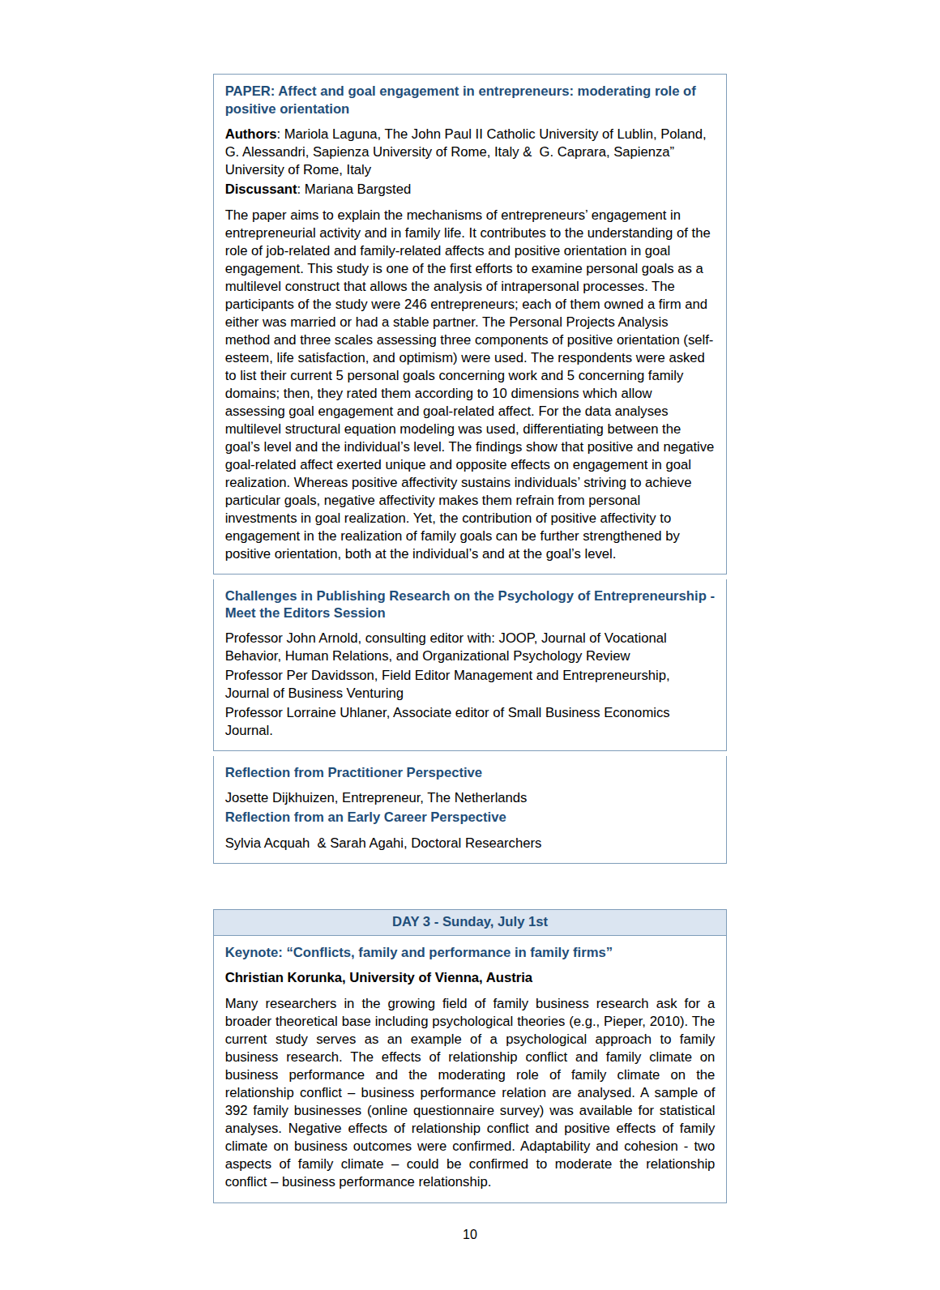PAPER: Affect and goal engagement in entrepreneurs: moderating role of positive orientation
Authors: Mariola Laguna, The John Paul II Catholic University of Lublin, Poland, G. Alessandri, Sapienza University of Rome, Italy & G. Caprara, Sapienza” University of Rome, Italy
Discussant: Mariana Bargsted
The paper aims to explain the mechanisms of entrepreneurs’ engagement in entrepreneurial activity and in family life. It contributes to the understanding of the role of job-related and family-related affects and positive orientation in goal engagement. This study is one of the first efforts to examine personal goals as a multilevel construct that allows the analysis of intrapersonal processes. The participants of the study were 246 entrepreneurs; each of them owned a firm and either was married or had a stable partner. The Personal Projects Analysis method and three scales assessing three components of positive orientation (self-esteem, life satisfaction, and optimism) were used. The respondents were asked to list their current 5 personal goals concerning work and 5 concerning family domains; then, they rated them according to 10 dimensions which allow assessing goal engagement and goal-related affect. For the data analyses multilevel structural equation modeling was used, differentiating between the goal’s level and the individual’s level. The findings show that positive and negative goal-related affect exerted unique and opposite effects on engagement in goal realization. Whereas positive affectivity sustains individuals’ striving to achieve particular goals, negative affectivity makes them refrain from personal investments in goal realization. Yet, the contribution of positive affectivity to engagement in the realization of family goals can be further strengthened by positive orientation, both at the individual’s and at the goal’s level.
Challenges in Publishing Research on the Psychology of Entrepreneurship - Meet the Editors Session
Professor John Arnold, consulting editor with: JOOP, Journal of Vocational Behavior, Human Relations, and Organizational Psychology Review
Professor Per Davidsson, Field Editor Management and Entrepreneurship, Journal of Business Venturing
Professor Lorraine Uhlaner, Associate editor of Small Business Economics Journal.
Reflection from Practitioner Perspective
Josette Dijkhuizen, Entrepreneur, The Netherlands
Reflection from an Early Career Perspective
Sylvia Acquah & Sarah Agahi, Doctoral Researchers
DAY 3 - Sunday, July 1st
Keynote: “Conflicts, family and performance in family firms”
Christian Korunka, University of Vienna, Austria
Many researchers in the growing field of family business research ask for a broader theoretical base including psychological theories (e.g., Pieper, 2010). The current study serves as an example of a psychological approach to family business research. The effects of relationship conflict and family climate on business performance and the moderating role of family climate on the relationship conflict – business performance relation are analysed. A sample of 392 family businesses (online questionnaire survey) was available for statistical analyses. Negative effects of relationship conflict and positive effects of family climate on business outcomes were confirmed. Adaptability and cohesion - two aspects of family climate – could be confirmed to moderate the relationship conflict – business performance relationship.
10